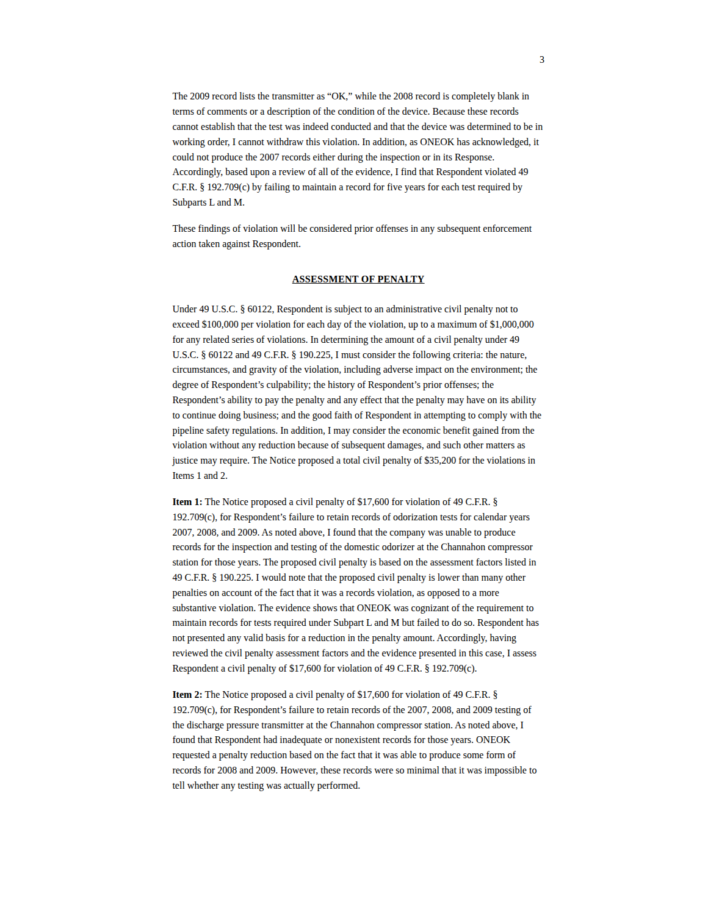3
The 2009 record lists the transmitter as “OK,” while the 2008 record is completely blank in terms of comments or a description of the condition of the device. Because these records cannot establish that the test was indeed conducted and that the device was determined to be in working order, I cannot withdraw this violation. In addition, as ONEOK has acknowledged, it could not produce the 2007 records either during the inspection or in its Response. Accordingly, based upon a review of all of the evidence, I find that Respondent violated 49 C.F.R. § 192.709(c) by failing to maintain a record for five years for each test required by Subparts L and M.
These findings of violation will be considered prior offenses in any subsequent enforcement action taken against Respondent.
ASSESSMENT OF PENALTY
Under 49 U.S.C. § 60122, Respondent is subject to an administrative civil penalty not to exceed $100,000 per violation for each day of the violation, up to a maximum of $1,000,000 for any related series of violations. In determining the amount of a civil penalty under 49 U.S.C. § 60122 and 49 C.F.R. § 190.225, I must consider the following criteria: the nature, circumstances, and gravity of the violation, including adverse impact on the environment; the degree of Respondent’s culpability; the history of Respondent’s prior offenses; the Respondent’s ability to pay the penalty and any effect that the penalty may have on its ability to continue doing business; and the good faith of Respondent in attempting to comply with the pipeline safety regulations. In addition, I may consider the economic benefit gained from the violation without any reduction because of subsequent damages, and such other matters as justice may require. The Notice proposed a total civil penalty of $35,200 for the violations in Items 1 and 2.
Item 1: The Notice proposed a civil penalty of $17,600 for violation of 49 C.F.R. § 192.709(c), for Respondent’s failure to retain records of odorization tests for calendar years 2007, 2008, and 2009. As noted above, I found that the company was unable to produce records for the inspection and testing of the domestic odorizer at the Channahon compressor station for those years. The proposed civil penalty is based on the assessment factors listed in 49 C.F.R. § 190.225. I would note that the proposed civil penalty is lower than many other penalties on account of the fact that it was a records violation, as opposed to a more substantive violation. The evidence shows that ONEOK was cognizant of the requirement to maintain records for tests required under Subpart L and M but failed to do so. Respondent has not presented any valid basis for a reduction in the penalty amount. Accordingly, having reviewed the civil penalty assessment factors and the evidence presented in this case, I assess Respondent a civil penalty of $17,600 for violation of 49 C.F.R. § 192.709(c).
Item 2: The Notice proposed a civil penalty of $17,600 for violation of 49 C.F.R. § 192.709(c), for Respondent’s failure to retain records of the 2007, 2008, and 2009 testing of the discharge pressure transmitter at the Channahon compressor station. As noted above, I found that Respondent had inadequate or nonexistent records for those years. ONEOK requested a penalty reduction based on the fact that it was able to produce some form of records for 2008 and 2009. However, these records were so minimal that it was impossible to tell whether any testing was actually performed.